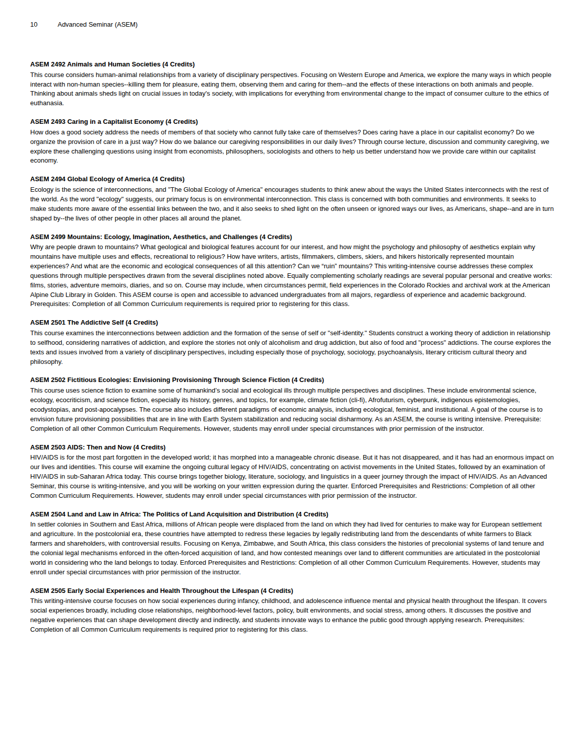10 Advanced Seminar (ASEM)
ASEM 2492 Animals and Human Societies (4 Credits)
This course considers human-animal relationships from a variety of disciplinary perspectives. Focusing on Western Europe and America, we explore the many ways in which people interact with non-human species--killing them for pleasure, eating them, observing them and caring for them--and the effects of these interactions on both animals and people. Thinking about animals sheds light on crucial issues in today's society, with implications for everything from environmental change to the impact of consumer culture to the ethics of euthanasia.
ASEM 2493 Caring in a Capitalist Economy (4 Credits)
How does a good society address the needs of members of that society who cannot fully take care of themselves? Does caring have a place in our capitalist economy? Do we organize the provision of care in a just way? How do we balance our caregiving responsibilities in our daily lives? Through course lecture, discussion and community caregiving, we explore these challenging questions using insight from economists, philosophers, sociologists and others to help us better understand how we provide care within our capitalist economy.
ASEM 2494 Global Ecology of America (4 Credits)
Ecology is the science of interconnections, and "The Global Ecology of America" encourages students to think anew about the ways the United States interconnects with the rest of the world. As the word "ecology" suggests, our primary focus is on environmental interconnection. This class is concerned with both communities and environments. It seeks to make students more aware of the essential links between the two, and it also seeks to shed light on the often unseen or ignored ways our lives, as Americans, shape--and are in turn shaped by--the lives of other people in other places all around the planet.
ASEM 2499 Mountains: Ecology, Imagination, Aesthetics, and Challenges (4 Credits)
Why are people drawn to mountains? What geological and biological features account for our interest, and how might the psychology and philosophy of aesthetics explain why mountains have multiple uses and effects, recreational to religious? How have writers, artists, filmmakers, climbers, skiers, and hikers historically represented mountain experiences? And what are the economic and ecological consequences of all this attention? Can we “ruin” mountains? This writing-intensive course addresses these complex questions through multiple perspectives drawn from the several disciplines noted above. Equally complementing scholarly readings are several popular personal and creative works: films, stories, adventure memoirs, diaries, and so on. Course may include, when circumstances permit, field experiences in the Colorado Rockies and archival work at the American Alpine Club Library in Golden. This ASEM course is open and accessible to advanced undergraduates from all majors, regardless of experience and academic background. Prerequisites: Completion of all Common Curriculum requirements is required prior to registering for this class.
ASEM 2501 The Addictive Self (4 Credits)
This course examines the interconnections between addiction and the formation of the sense of self or "self-identity." Students construct a working theory of addiction in relationship to selfhood, considering narratives of addiction, and explore the stories not only of alcoholism and drug addiction, but also of food and "process" addictions. The course explores the texts and issues involved from a variety of disciplinary perspectives, including especially those of psychology, sociology, psychoanalysis, literary criticism cultural theory and philosophy.
ASEM 2502 Fictitious Ecologies: Envisioning Provisioning Through Science Fiction (4 Credits)
This course uses science fiction to examine some of humankind’s social and ecological ills through multiple perspectives and disciplines. These include environmental science, ecology, ecocriticism, and science fiction, especially its history, genres, and topics, for example, climate fiction (cli-fi), Afrofuturism, cyberpunk, indigenous epistemologies, ecodystopias, and post-apocalypses. The course also includes different paradigms of economic analysis, including ecological, feminist, and institutional. A goal of the course is to envision future provisioning possibilities that are in line with Earth System stabilization and reducing social disharmony. As an ASEM, the course is writing intensive. Prerequisite: Completion of all other Common Curriculum Requirements. However, students may enroll under special circumstances with prior permission of the instructor.
ASEM 2503 AIDS: Then and Now (4 Credits)
HIV/AIDS is for the most part forgotten in the developed world; it has morphed into a manageable chronic disease. But it has not disappeared, and it has had an enormous impact on our lives and identities. This course will examine the ongoing cultural legacy of HIV/AIDS, concentrating on activist movements in the United States, followed by an examination of HIV/AIDS in sub-Saharan Africa today. This course brings together biology, literature, sociology, and linguistics in a queer journey through the impact of HIV/AIDS. As an Advanced Seminar, this course is writing-intensive, and you will be working on your written expression during the quarter. Enforced Prerequisites and Restrictions: Completion of all other Common Curriculum Requirements. However, students may enroll under special circumstances with prior permission of the instructor.
ASEM 2504 Land and Law in Africa: The Politics of Land Acquisition and Distribution (4 Credits)
In settler colonies in Southern and East Africa, millions of African people were displaced from the land on which they had lived for centuries to make way for European settlement and agriculture. In the postcolonial era, these countries have attempted to redress these legacies by legally redistributing land from the descendants of white farmers to Black farmers and shareholders, with controversial results. Focusing on Kenya, Zimbabwe, and South Africa, this class considers the histories of precolonial systems of land tenure and the colonial legal mechanisms enforced in the often-forced acquisition of land, and how contested meanings over land to different communities are articulated in the postcolonial world in considering who the land belongs to today. Enforced Prerequisites and Restrictions: Completion of all other Common Curriculum Requirements. However, students may enroll under special circumstances with prior permission of the instructor.
ASEM 2505 Early Social Experiences and Health Throughout the Lifespan (4 Credits)
This writing-intensive course focuses on how social experiences during infancy, childhood, and adolescence influence mental and physical health throughout the lifespan. It covers social experiences broadly, including close relationships, neighborhood-level factors, policy, built environments, and social stress, among others. It discusses the positive and negative experiences that can shape development directly and indirectly, and students innovate ways to enhance the public good through applying research. Prerequisites: Completion of all Common Curriculum requirements is required prior to registering for this class.